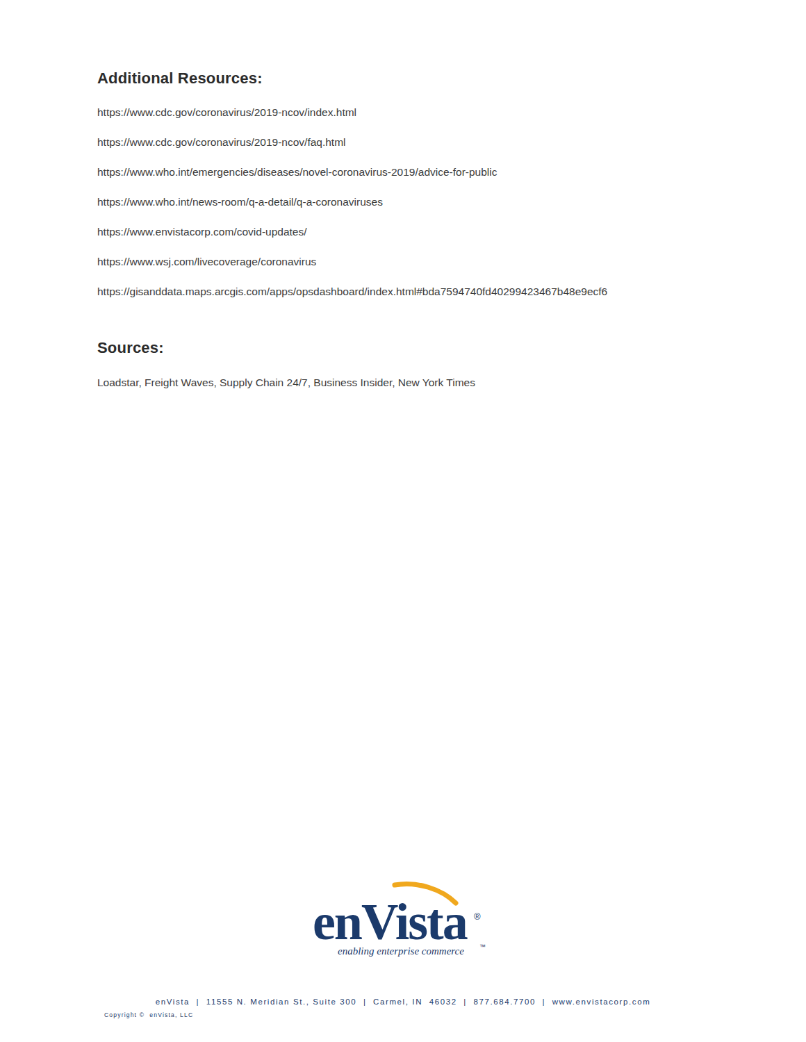Additional Resources:
https://www.cdc.gov/coronavirus/2019-ncov/index.html
https://www.cdc.gov/coronavirus/2019-ncov/faq.html
https://www.who.int/emergencies/diseases/novel-coronavirus-2019/advice-for-public
https://www.who.int/news-room/q-a-detail/q-a-coronaviruses
https://www.envistacorp.com/covid-updates/
https://www.wsj.com/livecoverage/coronavirus
https://gisanddata.maps.arcgis.com/apps/opsdashboard/index.html#bda7594740fd40299423467b48e9ecf6
Sources:
Loadstar, Freight Waves, Supply Chain 24/7, Business Insider, New York Times
enVista ® enabling enterprise commerce ™
enVista | 11555 N. Meridian St., Suite 300 | Carmel, IN 46032 | 877.684.7700 | www.envistacorp.com
Copyright © enVista, LLC